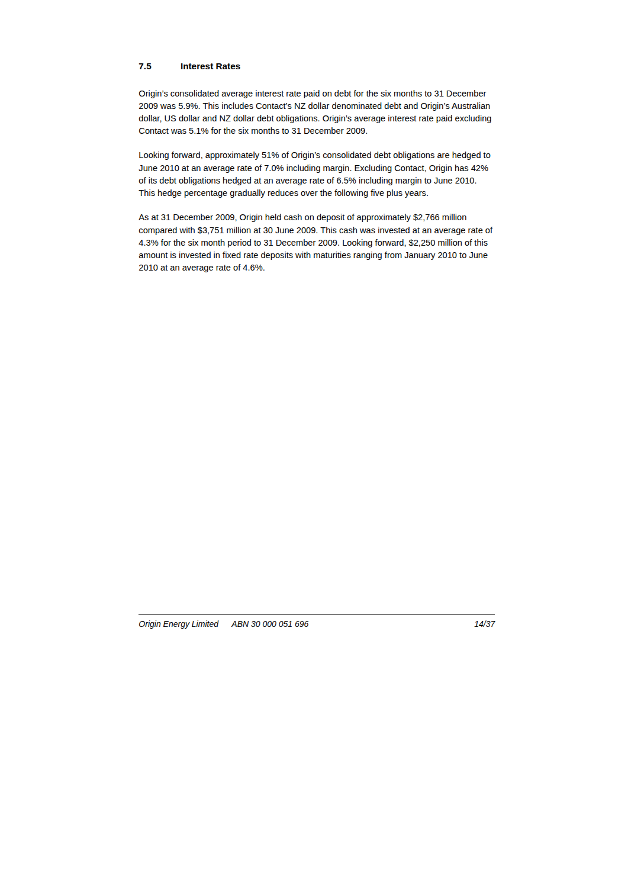7.5 Interest Rates
Origin’s consolidated average interest rate paid on debt for the six months to 31 December 2009 was 5.9%. This includes Contact’s NZ dollar denominated debt and Origin’s Australian dollar, US dollar and NZ dollar debt obligations. Origin’s average interest rate paid excluding Contact was 5.1% for the six months to 31 December 2009.
Looking forward, approximately 51% of Origin’s consolidated debt obligations are hedged to June 2010 at an average rate of 7.0% including margin. Excluding Contact, Origin has 42% of its debt obligations hedged at an average rate of 6.5% including margin to June 2010. This hedge percentage gradually reduces over the following five plus years.
As at 31 December 2009, Origin held cash on deposit of approximately $2,766 million compared with $3,751 million at 30 June 2009. This cash was invested at an average rate of 4.3% for the six month period to 31 December 2009. Looking forward, $2,250 million of this amount is invested in fixed rate deposits with maturities ranging from January 2010 to June 2010 at an average rate of 4.6%.
Origin Energy LimitedABN 30 000 051 696 14/37